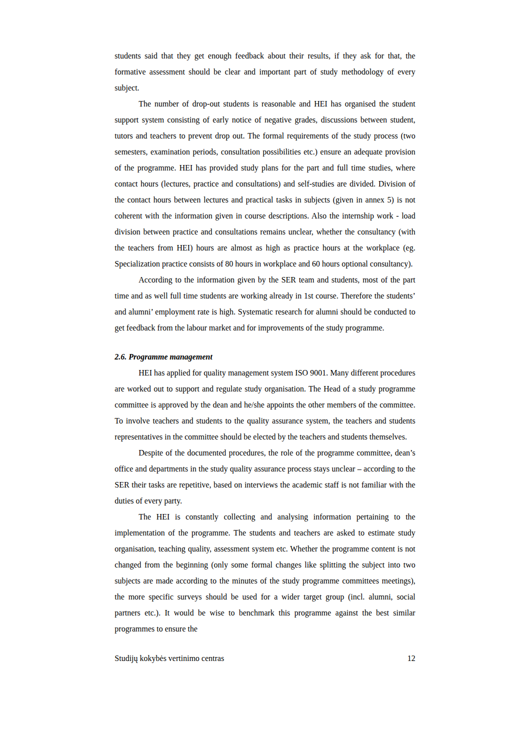students said that they get enough feedback about their results, if they ask for that, the formative assessment should be clear and important part of study methodology of every subject.
The number of drop-out students is reasonable and HEI has organised the student support system consisting of early notice of negative grades, discussions between student, tutors and teachers to prevent drop out. The formal requirements of the study process (two semesters, examination periods, consultation possibilities etc.) ensure an adequate provision of the programme. HEI has provided study plans for the part and full time studies, where contact hours (lectures, practice and consultations) and self-studies are divided. Division of the contact hours between lectures and practical tasks in subjects (given in annex 5) is not coherent with the information given in course descriptions. Also the internship work - load division between practice and consultations remains unclear, whether the consultancy (with the teachers from HEI) hours are almost as high as practice hours at the workplace (eg. Specialization practice consists of 80 hours in workplace and 60 hours optional consultancy).
According to the information given by the SER team and students, most of the part time and as well full time students are working already in 1st course. Therefore the students’ and alumni’ employment rate is high. Systematic research for alumni should be conducted to get feedback from the labour market and for improvements of the study programme.
2.6. Programme management
HEI has applied for quality management system ISO 9001. Many different procedures are worked out to support and regulate study organisation. The Head of a study programme committee is approved by the dean and he/she appoints the other members of the committee. To involve teachers and students to the quality assurance system, the teachers and students representatives in the committee should be elected by the teachers and students themselves.
Despite of the documented procedures, the role of the programme committee, dean’s office and departments in the study quality assurance process stays unclear – according to the SER their tasks are repetitive, based on interviews the academic staff is not familiar with the duties of every party.
The HEI is constantly collecting and analysing information pertaining to the implementation of the programme. The students and teachers are asked to estimate study organisation, teaching quality, assessment system etc. Whether the programme content is not changed from the beginning (only some formal changes like splitting the subject into two subjects are made according to the minutes of the study programme committees meetings), the more specific surveys should be used for a wider target group (incl. alumni, social partners etc.). It would be wise to benchmark this programme against the best similar programmes to ensure the
Studijų kokybės vertinimo centras
12